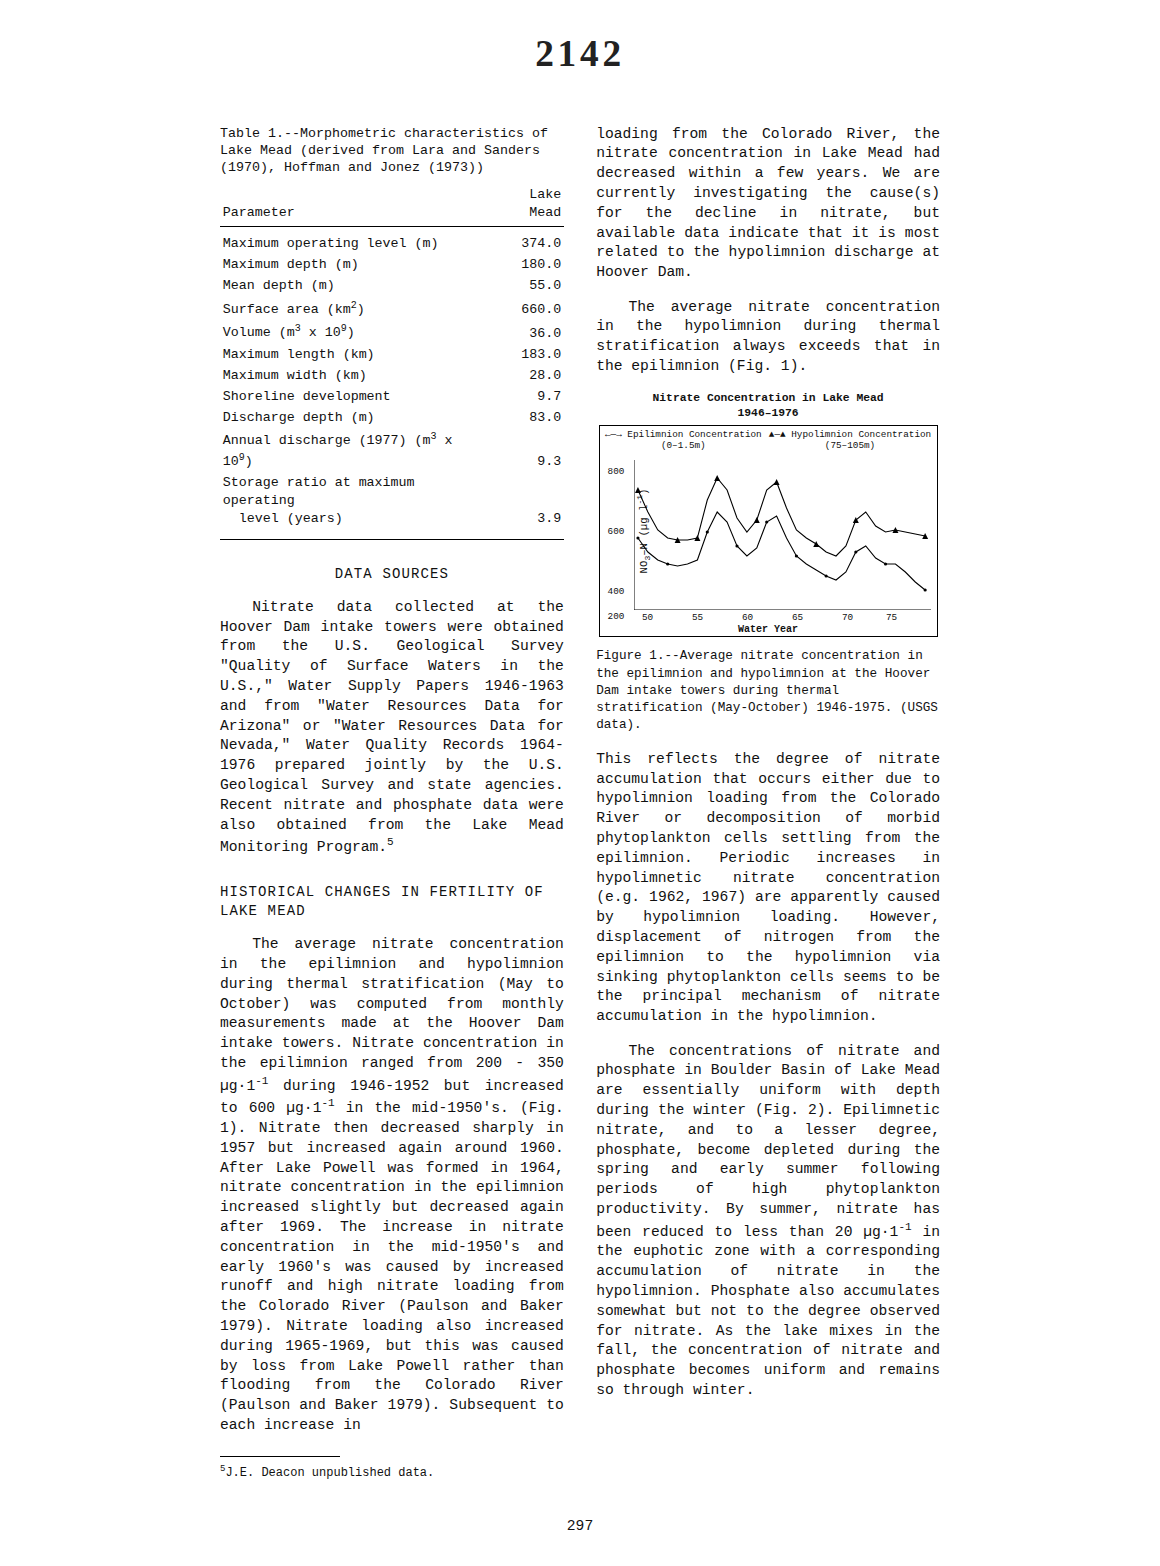2142
Table 1.--Morphometric characteristics of Lake Mead (derived from Lara and Sanders (1970), Hoffman and Jonez (1973))
| Parameter | Lake Mead |
| --- | --- |
| Maximum operating level (m) | 374.0 |
| Maximum depth (m) | 180.0 |
| Mean depth (m) | 55.0 |
| Surface area (km 2 ) | 660.0 |
| Volume (m 3 x 10 9 ) | 36.0 |
| Maximum length (km) | 183.0 |
| Maximum width (km) | 28.0 |
| Shoreline development | 9.7 |
| Discharge depth (m) | 83.0 |
| Annual discharge (1977) (m 3 x 10 9 ) | 9.3 |
| Storage ratio at maximum operating level (years) | 3.9 |
DATA SOURCES
Nitrate data collected at the Hoover Dam intake towers were obtained from the U.S. Geological Survey "Quality of Surface Waters in the U.S.," Water Supply Papers 1946-1963 and from "Water Resources Data for Arizona" or "Water Resources Data for Nevada," Water Quality Records 1964-1976 prepared jointly by the U.S. Geological Survey and state agencies. Recent nitrate and phosphate data were also obtained from the Lake Mead Monitoring Program.5
HISTORICAL CHANGES IN FERTILITY OF LAKE MEAD
The average nitrate concentration in the epilimnion and hypolimnion during thermal stratification (May to October) was computed from monthly measurements made at the Hoover Dam intake towers. Nitrate concentration in the epilimnion ranged from 200 - 350 µg·1-1 during 1946-1952 but increased to 600 µg·1-1 in the mid-1950's. (Fig. 1). Nitrate then decreased sharply in 1957 but increased again around 1960. After Lake Powell was formed in 1964, nitrate concentration in the epilimnion increased slightly but decreased again after 1969. The increase in nitrate concentration in the mid-1950's and early 1960's was caused by increased runoff and high nitrate loading from the Colorado River (Paulson and Baker 1979). Nitrate loading also increased during 1965-1969, but this was caused by loss from Lake Powell rather than flooding from the Colorado River (Paulson and Baker 1979). Subsequent to each increase in
5J.E. Deacon unpublished data.
loading from the Colorado River, the nitrate concentration in Lake Mead had decreased within a few years. We are currently investigating the cause(s) for the decline in nitrate, but available data indicate that it is most related to the hypolimnion discharge at Hoover Dam.
The average nitrate concentration in the hypolimnion during thermal stratification always exceeds that in the epilimnion (Fig. 1).
Nitrate Concentration in Lake Mead
1946–1976
←—→ Epilimnion Concentration
(0–1.5m) ▲—▲ Hypolimnion Concentration
(75–105m)
NO3–N (µg l-1)
800
600
400
200
50
55
60
65
70
75
Water Year
Figure 1.--Average nitrate concentration in the epilimnion and hypolimnion at the Hoover Dam intake towers during thermal stratification (May-October) 1946-1975. (USGS data).
This reflects the degree of nitrate accumulation that occurs either due to hypolimnion loading from the Colorado River or decomposition of morbid phytoplankton cells settling from the epilimnion. Periodic increases in hypolimnetic nitrate concentration (e.g. 1962, 1967) are apparently caused by hypolimnion loading. However, displacement of nitrogen from the epilimnion to the hypolimnion via sinking phytoplankton cells seems to be the principal mechanism of nitrate accumulation in the hypolimnion.
The concentrations of nitrate and phosphate in Boulder Basin of Lake Mead are essentially uniform with depth during the winter (Fig. 2). Epilimnetic nitrate, and to a lesser degree, phosphate, become depleted during the spring and early summer following periods of high phytoplankton productivity. By summer, nitrate has been reduced to less than 20 µg·1-1 in the euphotic zone with a corresponding accumulation of nitrate in the hypolimnion. Phosphate also accumulates somewhat but not to the degree observed for nitrate. As the lake mixes in the fall, the concentration of nitrate and phosphate becomes uniform and remains so through winter.
297